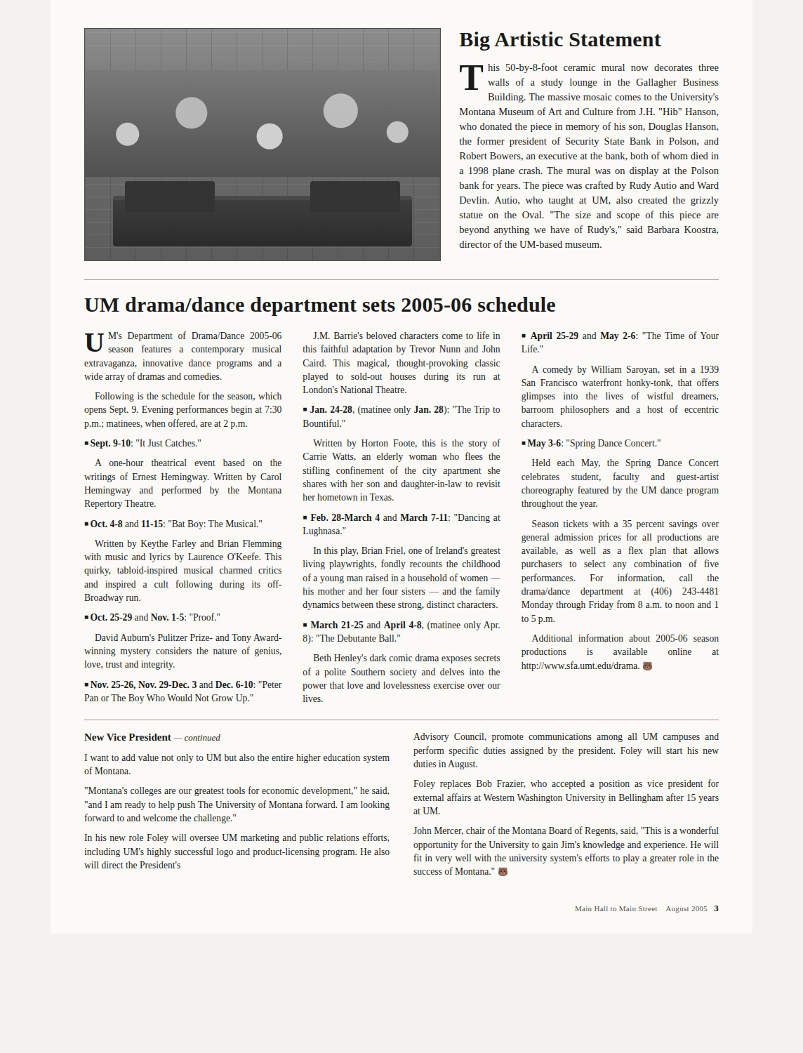Big Artistic Statement
This 50-by-8-foot ceramic mural now decorates three walls of a study lounge in the Gallagher Business Building. The massive mosaic comes to the University's Montana Museum of Art and Culture from J.H. "Hib" Hanson, who donated the piece in memory of his son, Douglas Hanson, the former president of Security State Bank in Polson, and Robert Bowers, an executive at the bank, both of whom died in a 1998 plane crash. The mural was on display at the Polson bank for years. The piece was crafted by Rudy Autio and Ward Devlin. Autio, who taught at UM, also created the grizzly statue on the Oval. "The size and scope of this piece are beyond anything we have of Rudy's," said Barbara Koostra, director of the UM-based museum.
UM drama/dance department sets 2005-06 schedule
UM's Department of Drama/Dance 2005-06 season features a contemporary musical extravaganza, innovative dance programs and a wide array of dramas and comedies.
Following is the schedule for the season, which opens Sept. 9. Evening performances begin at 7:30 p.m.; matinees, when offered, are at 2 p.m.
Sept. 9-10: "It Just Catches."
A one-hour theatrical event based on the writings of Ernest Hemingway. Written by Carol Hemingway and performed by the Montana Repertory Theatre.
Oct. 4-8 and 11-15: "Bat Boy: The Musical."
Written by Keythe Farley and Brian Flemming with music and lyrics by Laurence O'Keefe. This quirky, tabloid-inspired musical charmed critics and inspired a cult following during its off-Broadway run.
Oct. 25-29 and Nov. 1-5: "Proof."
David Auburn's Pulitzer Prize- and Tony Award-winning mystery considers the nature of genius, love, trust and integrity.
Nov. 25-26, Nov. 29-Dec. 3 and Dec. 6-10: "Peter Pan or The Boy Who Would Not Grow Up."
J.M. Barrie's beloved characters come to life in this faithful adaptation by Trevor Nunn and John Caird. This magical, thought-provoking classic played to sold-out houses during its run at London's National Theatre.
Jan. 24-28, (matinee only Jan. 28): "The Trip to Bountiful."
Written by Horton Foote, this is the story of Carrie Watts, an elderly woman who flees the stifling confinement of the city apartment she shares with her son and daughter-in-law to revisit her hometown in Texas.
Feb. 28-March 4 and March 7-11: "Dancing at Lughnasa."
In this play, Brian Friel, one of Ireland's greatest living playwrights, fondly recounts the childhood of a young man raised in a household of women — his mother and her four sisters — and the family dynamics between these strong, distinct characters.
March 21-25 and April 4-8, (matinee only Apr. 8): "The Debutante Ball."
Beth Henley's dark comic drama exposes secrets of a polite Southern society and delves into the power that love and lovelessness exercise over our lives.
April 25-29 and May 2-6: "The Time of Your Life."
A comedy by William Saroyan, set in a 1939 San Francisco waterfront honky-tonk, that offers glimpses into the lives of wistful dreamers, barroom philosophers and a host of eccentric characters.
May 3-6: "Spring Dance Concert."
Held each May, the Spring Dance Concert celebrates student, faculty and guest-artist choreography featured by the UM dance program throughout the year.
Season tickets with a 35 percent savings over general admission prices for all productions are available, as well as a flex plan that allows purchasers to select any combination of five performances. For information, call the drama/dance department at (406) 243-4481 Monday through Friday from 8 a.m. to noon and 1 to 5 p.m.
Additional information about 2005-06 season productions is available online at http://www.sfa.umt.edu/drama. 🐻
New Vice President — continued
I want to add value not only to UM but also the entire higher education system of Montana.
"Montana's colleges are our greatest tools for economic development," he said, "and I am ready to help push The University of Montana forward. I am looking forward to and welcome the challenge."
In his new role Foley will oversee UM marketing and public relations efforts, including UM's highly successful logo and product-licensing program. He also will direct the President's
Advisory Council, promote communications among all UM campuses and perform specific duties assigned by the president. Foley will start his new duties in August.
Foley replaces Bob Frazier, who accepted a position as vice president for external affairs at Western Washington University in Bellingham after 15 years at UM.
John Mercer, chair of the Montana Board of Regents, said, "This is a wonderful opportunity for the University to gain Jim's knowledge and experience. He will fit in very well with the university system's efforts to play a greater role in the success of Montana." 🐻
Main Hall to Main Street August 2005 3